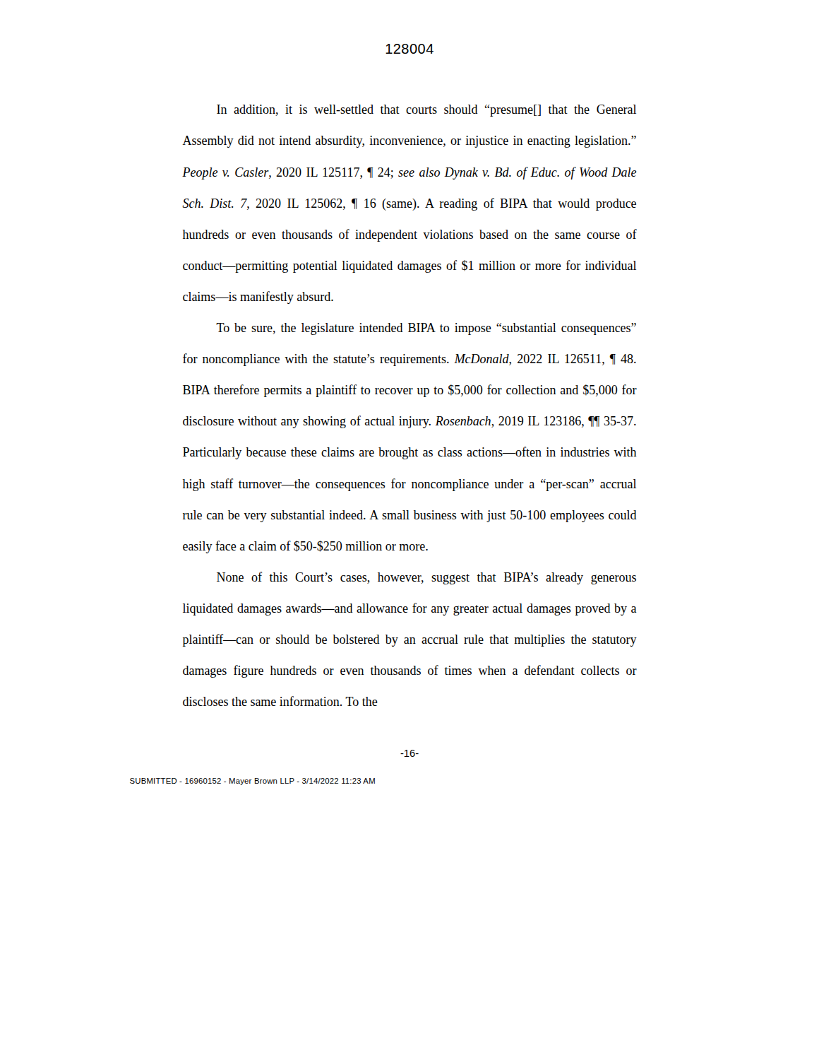128004
In addition, it is well-settled that courts should “presume[] that the General Assembly did not intend absurdity, inconvenience, or injustice in enacting legislation.” People v. Casler, 2020 IL 125117, ¶ 24; see also Dynak v. Bd. of Educ. of Wood Dale Sch. Dist. 7, 2020 IL 125062, ¶ 16 (same). A reading of BIPA that would produce hundreds or even thousands of independent violations based on the same course of conduct—permitting potential liquidated damages of $1 million or more for individual claims—is manifestly absurd.
To be sure, the legislature intended BIPA to impose “substantial consequences” for noncompliance with the statute’s requirements. McDonald, 2022 IL 126511, ¶ 48. BIPA therefore permits a plaintiff to recover up to $5,000 for collection and $5,000 for disclosure without any showing of actual injury. Rosenbach, 2019 IL 123186, ¶¶ 35-37. Particularly because these claims are brought as class actions—often in industries with high staff turnover—the consequences for noncompliance under a “per-scan” accrual rule can be very substantial indeed. A small business with just 50-100 employees could easily face a claim of $50-$250 million or more.
None of this Court’s cases, however, suggest that BIPA’s already generous liquidated damages awards—and allowance for any greater actual damages proved by a plaintiff—can or should be bolstered by an accrual rule that multiplies the statutory damages figure hundreds or even thousands of times when a defendant collects or discloses the same information. To the
-16-
SUBMITTED - 16960152 - Mayer Brown LLP - 3/14/2022 11:23 AM